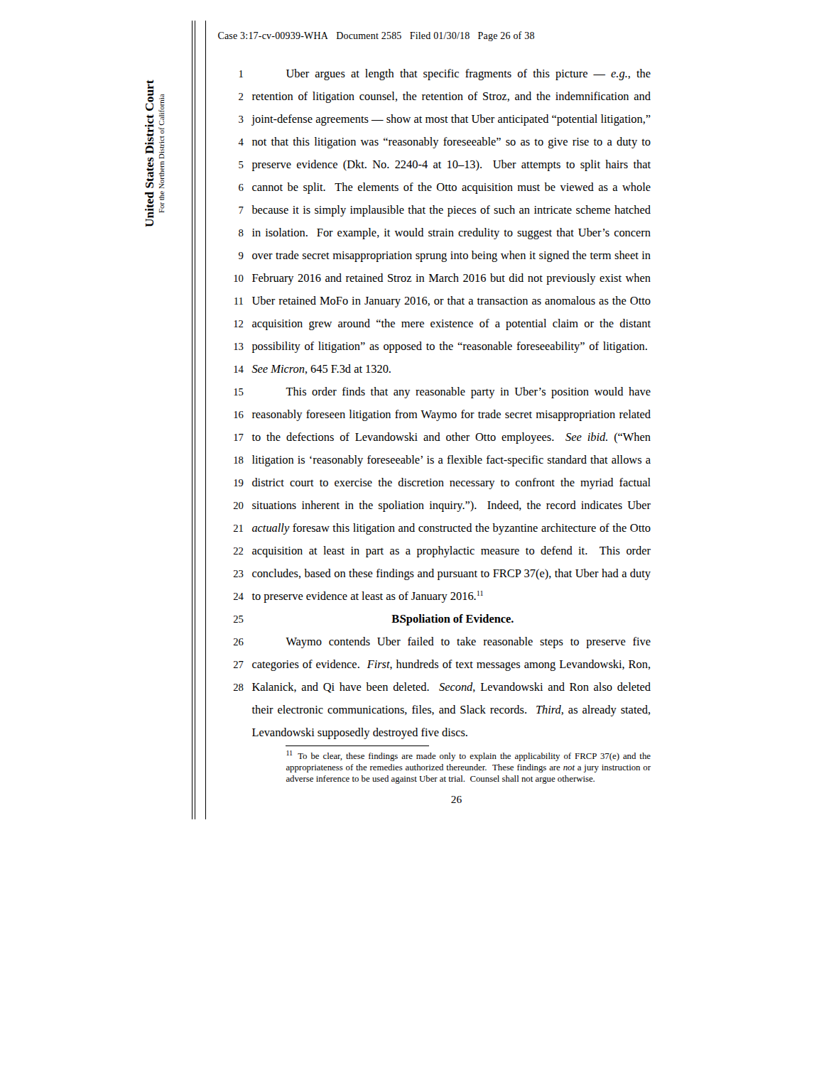Case 3:17-cv-00939-WHA Document 2585 Filed 01/30/18 Page 26 of 38
United States District Court
For the Northern District of California
1
2
3
4
5
6
7
8
9
10
11
12
13
14
15
16
17
18
19
20
21
22
23
24
25
26
27
28
Uber argues at length that specific fragments of this picture — e.g., the retention of litigation counsel, the retention of Stroz, and the indemnification and joint-defense agreements — show at most that Uber anticipated “potential litigation,” not that this litigation was “reasonably foreseeable” so as to give rise to a duty to preserve evidence (Dkt. No. 2240-4 at 10–13). Uber attempts to split hairs that cannot be split. The elements of the Otto acquisition must be viewed as a whole because it is simply implausible that the pieces of such an intricate scheme hatched in isolation. For example, it would strain credulity to suggest that Uber’s concern over trade secret misappropriation sprung into being when it signed the term sheet in February 2016 and retained Stroz in March 2016 but did not previously exist when Uber retained MoFo in January 2016, or that a transaction as anomalous as the Otto acquisition grew around “the mere existence of a potential claim or the distant possibility of litigation” as opposed to the “reasonable foreseeability” of litigation. See Micron, 645 F.3d at 1320.
This order finds that any reasonable party in Uber’s position would have reasonably foreseen litigation from Waymo for trade secret misappropriation related to the defections of Levandowski and other Otto employees. See ibid. (“When litigation is ‘reasonably foreseeable’ is a flexible fact-specific standard that allows a district court to exercise the discretion necessary to confront the myriad factual situations inherent in the spoliation inquiry.”). Indeed, the record indicates Uber actually foresaw this litigation and constructed the byzantine architecture of the Otto acquisition at least in part as a prophylactic measure to defend it. This order concludes, based on these findings and pursuant to FRCP 37(e), that Uber had a duty to preserve evidence at least as of January 2016.11
B. Spoliation of Evidence.
Waymo contends Uber failed to take reasonable steps to preserve five categories of evidence. First, hundreds of text messages among Levandowski, Ron, Kalanick, and Qi have been deleted. Second, Levandowski and Ron also deleted their electronic communications, files, and Slack records. Third, as already stated, Levandowski supposedly destroyed five discs.
11 To be clear, these findings are made only to explain the applicability of FRCP 37(e) and the appropriateness of the remedies authorized thereunder. These findings are not a jury instruction or adverse inference to be used against Uber at trial. Counsel shall not argue otherwise.
26